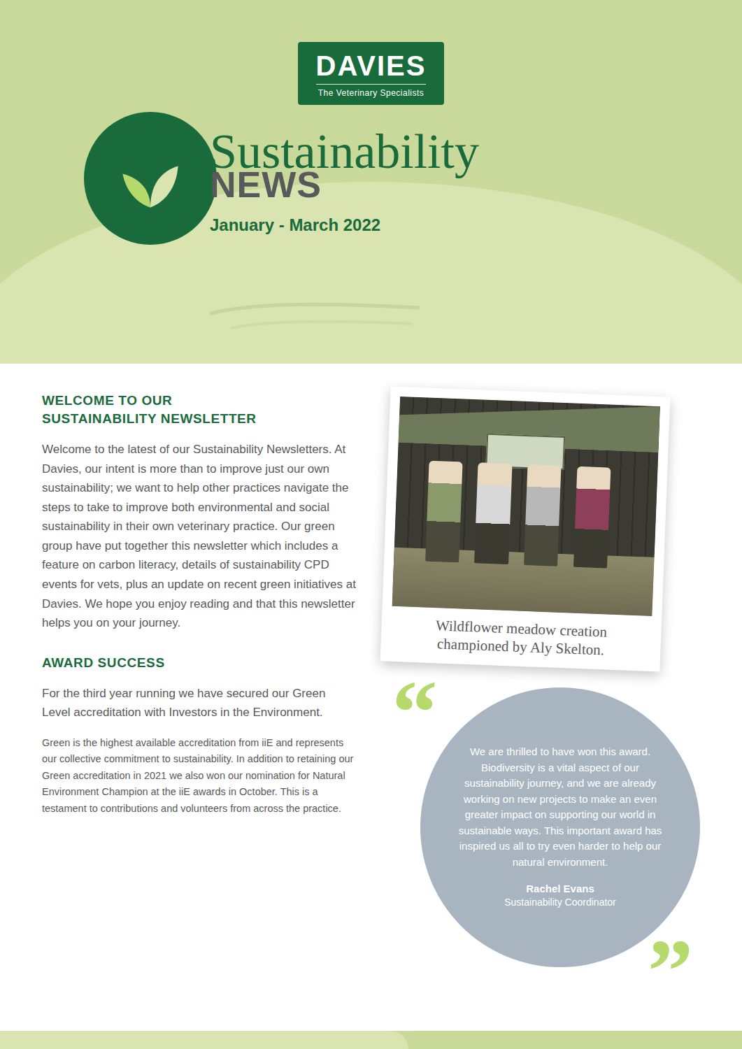DAVIES
The Veterinary Specialists
Sustainability
NEWS
January - March 2022
Welcome to our
Sustainability Newsletter
Welcome to the latest of our Sustainability Newsletters. At Davies, our intent is more than to improve just our own sustainability; we want to help other practices navigate the steps to take to improve both environmental and social sustainability in their own veterinary practice. Our green group have put together this newsletter which includes a feature on carbon literacy, details of sustainability CPD events for vets, plus an update on recent green initiatives at Davies. We hope you enjoy reading and that this newsletter helps you on your journey.
Award Success
For the third year running we have secured our Green Level accreditation with Investors in the Environment.
Green is the highest available accreditation from iiE and represents our collective commitment to sustainability. In addition to retaining our Green accreditation in 2021 we also won our nomination for Natural Environment Champion at the iiE awards in October. This is a testament to contributions and volunteers from across the practice.
Wildflower meadow creation
championed by Aly Skelton.
“
We are thrilled to have won this award. Biodiversity is a vital aspect of our sustainability journey, and we are already working on new projects to make an even greater impact on supporting our world in sustainable ways. This important award has inspired us all to try even harder to help our natural environment.
Rachel Evans Sustainability Coordinator
”